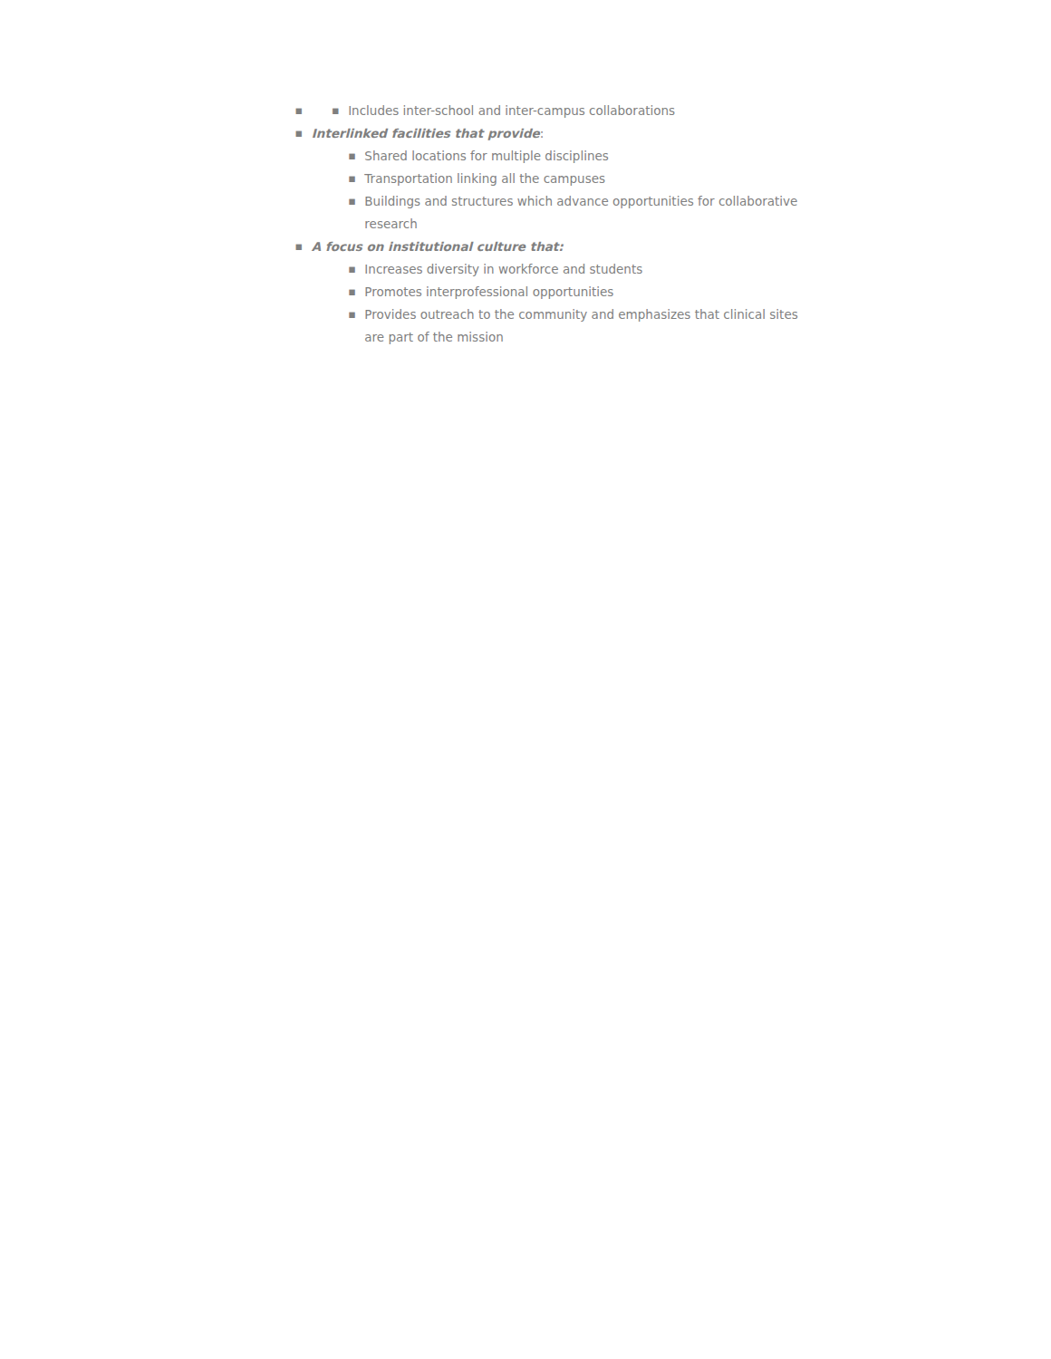Includes inter-school and inter-campus collaborations
Interlinked facilities that provide:
Shared locations for multiple disciplines
Transportation linking all the campuses
Buildings and structures which advance opportunities for collaborative research
A focus on institutional culture that:
Increases diversity in workforce and students
Promotes interprofessional opportunities
Provides outreach to the community and emphasizes that clinical sites are part of the mission